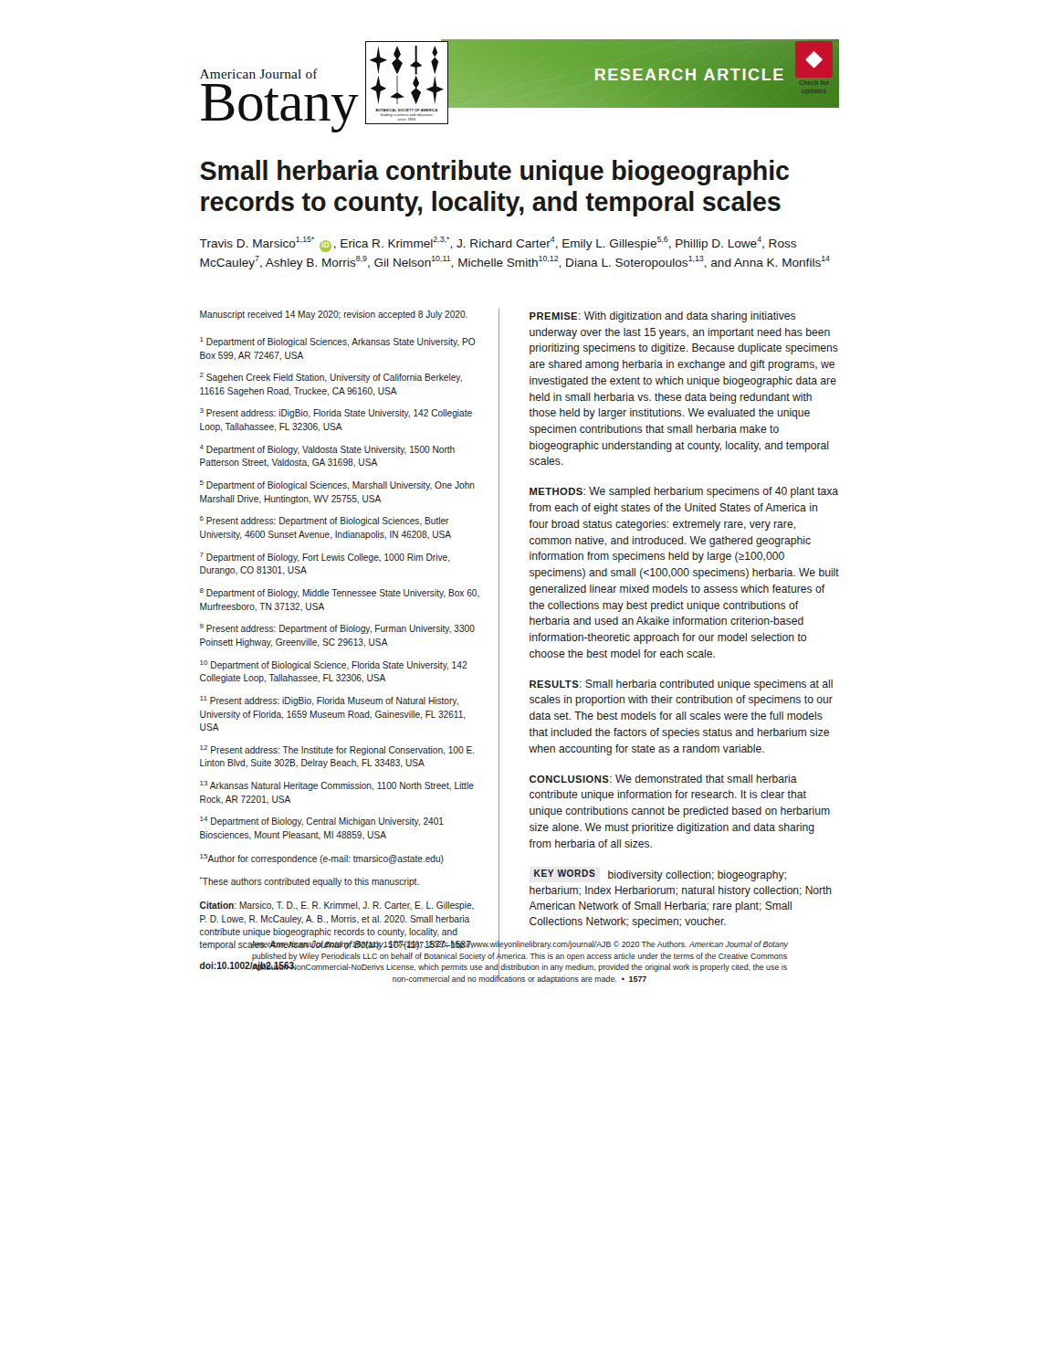Research Article
Check for
updates
American Journal of Botany
BOTANICAL SOCIETY OF AMERICA
leading scientists and educators
since 1893
Small herbaria contribute unique biogeographic records to county, locality, and temporal scales
Travis D. Marsico1,15* iD, Erica R. Krimmel2,3,*, J. Richard Carter4, Emily L. Gillespie5,6, Phillip D. Lowe4, Ross McCauley7, Ashley B. Morris8,9, Gil Nelson10,11, Michelle Smith10,12, Diana L. Soteropoulos1,13, and Anna K. Monfils14
Manuscript received 14 May 2020; revision accepted 8 July 2020.
1 Department of Biological Sciences, Arkansas State University, PO Box 599, AR 72467, USA
2 Sagehen Creek Field Station, University of California Berkeley, 11616 Sagehen Road, Truckee, CA 96160, USA
3 Present address: iDigBio, Florida State University, 142 Collegiate Loop, Tallahassee, FL 32306, USA
4 Department of Biology, Valdosta State University, 1500 North Patterson Street, Valdosta, GA 31698, USA
5 Department of Biological Sciences, Marshall University, One John Marshall Drive, Huntington, WV 25755, USA
6 Present address: Department of Biological Sciences, Butler University, 4600 Sunset Avenue, Indianapolis, IN 46208, USA
7 Department of Biology, Fort Lewis College, 1000 Rim Drive, Durango, CO 81301, USA
8 Department of Biology, Middle Tennessee State University, Box 60, Murfreesboro, TN 37132, USA
9 Present address: Department of Biology, Furman University, 3300 Poinsett Highway, Greenville, SC 29613, USA
10 Department of Biological Science, Florida State University, 142 Collegiate Loop, Tallahassee, FL 32306, USA
11 Present address: iDigBio, Florida Museum of Natural History, University of Florida, 1659 Museum Road, Gainesville, FL 32611, USA
12 Present address: The Institute for Regional Conservation, 100 E. Linton Blvd, Suite 302B, Delray Beach, FL 33483, USA
13 Arkansas Natural Heritage Commission, 1100 North Street, Little Rock, AR 72201, USA
14 Department of Biology, Central Michigan University, 2401 Biosciences, Mount Pleasant, MI 48859, USA
15Author for correspondence (e-mail: tmarsico@astate.edu)
*These authors contributed equally to this manuscript.
Citation: Marsico, T. D., E. R. Krimmel, J. R. Carter, E. L. Gillespie, P. D. Lowe, R. McCauley, A. B., Morris, et al. 2020. Small herbaria contribute unique biogeographic records to county, locality, and temporal scales. American Journal of Botany. 107(11): 1577–1587.
doi:10.1002/ajb2.1563
Premise: With digitization and data sharing initiatives underway over the last 15 years, an important need has been prioritizing specimens to digitize. Because duplicate specimens are shared among herbaria in exchange and gift programs, we investigated the extent to which unique biogeographic data are held in small herbaria vs. these data being redundant with those held by larger institutions. We evaluated the unique specimen contributions that small herbaria make to biogeographic understanding at county, locality, and temporal scales.
Methods: We sampled herbarium specimens of 40 plant taxa from each of eight states of the United States of America in four broad status categories: extremely rare, very rare, common native, and introduced. We gathered geographic information from specimens held by large (≥100,000 specimens) and small (<100,000 specimens) herbaria. We built generalized linear mixed models to assess which features of the collections may best predict unique contributions of herbaria and used an Akaike information criterion-based information-theoretic approach for our model selection to choose the best model for each scale.
Results: Small herbaria contributed unique specimens at all scales in proportion with their contribution of specimens to our data set. The best models for all scales were the full models that included the factors of species status and herbarium size when accounting for state as a random variable.
Conclusions: We demonstrated that small herbaria contribute unique information for research. It is clear that unique contributions cannot be predicted based on herbarium size alone. We must prioritize digitization and data sharing from herbaria of all sizes.
Key words biodiversity collection; biogeography; herbarium; Index Herbariorum; natural history collection; North American Network of Small Herbaria; rare plant; Small Collections Network; specimen; voucher.
American Journal of Botany 107(11): 1577–1587, 2020; http://www.wileyonlinelibrary.com/journal/AJB © 2020 The Authors. American Journal of Botany
published by Wiley Periodicals LLC on behalf of Botanical Society of America. This is an open access article under the terms of the Creative Commons
Attribution-NonCommercial-NoDerivs License, which permits use and distribution in any medium, provided the original work is properly cited, the use is
non-commercial and no modifications or adaptations are made. • 1577